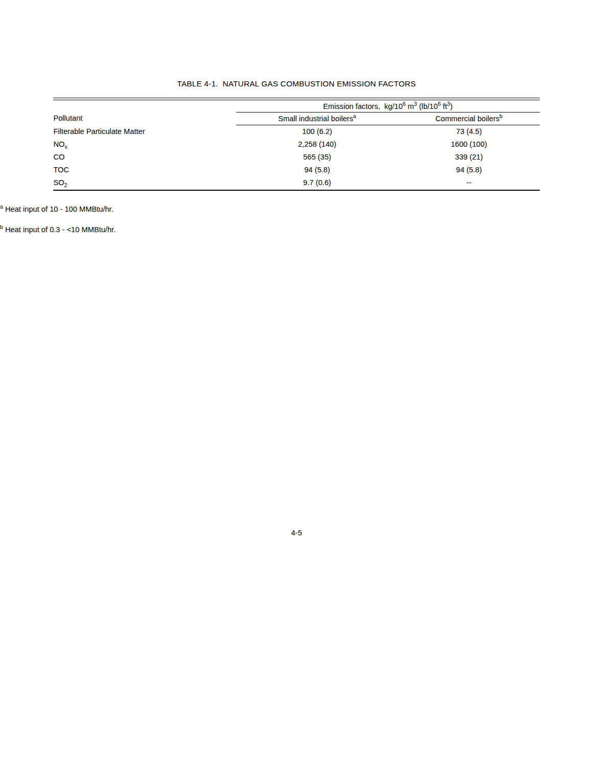TABLE 4-1. NATURAL GAS COMBUSTION EMISSION FACTORS
| | Emission factors, kg/10 6 m 3 (lb/10 6 ft 3 ) |
| --- | --- |
| Pollutant | Small industrial boilers a | Commercial boilers b |
| Filterable Particulate Matter | 100 (6.2) | 73 (4.5) |
| NO x | 2,258 (140) | 1600 (100) |
| CO | 565 (35) | 339 (21) |
| TOC | 94 (5.8) | 94 (5.8) |
| SO 2 | 9.7 (0.6) | -- |
a Heat input of 10 - 100 MMBtu/hr.
b Heat input of 0.3 - <10 MMBtu/hr.
4-5